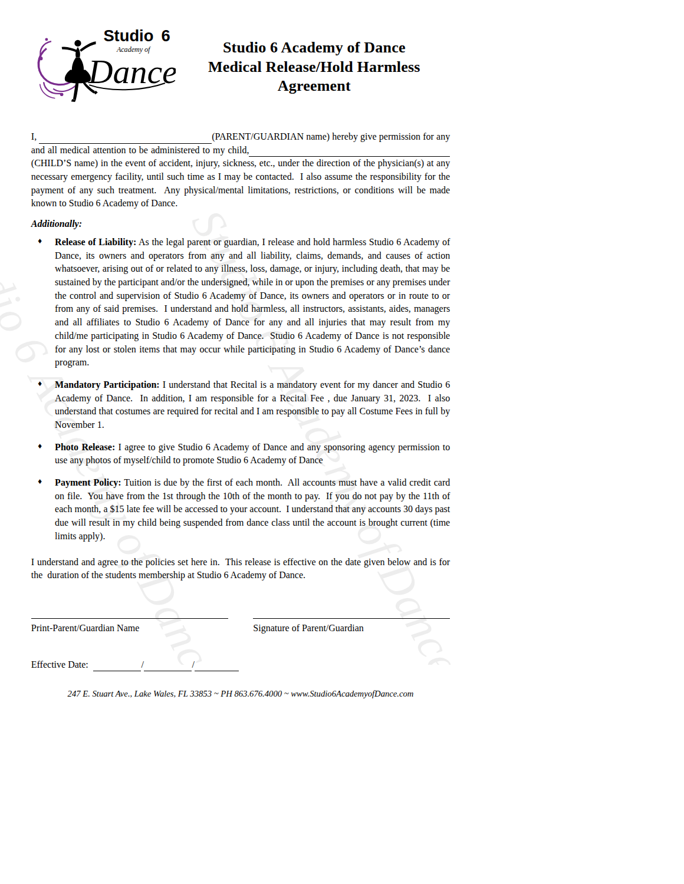Studio 6 Academy of Dance Studio 6 Academy of Dance
Studio 6 Academy of Dance
Studio 6 Academy of Dance
Medical Release/Hold Harmless Agreement
I, (PARENT/GUARDIAN name) hereby give permission for any and all medical attention to be administered to my child, (CHILD’S name) in the event of accident, injury, sickness, etc., under the direction of the physician(s) at any necessary emergency facility, until such time as I may be contacted. I also assume the responsibility for the payment of any such treatment. Any physical/mental limitations, restrictions, or conditions will be made known to Studio 6 Academy of Dance.
Additionally:
Release of Liability: As the legal parent or guardian, I release and hold harmless Studio 6 Academy of Dance, its owners and operators from any and all liability, claims, demands, and causes of action whatsoever, arising out of or related to any illness, loss, damage, or injury, including death, that may be sustained by the participant and/or the undersigned, while in or upon the premises or any premises under the control and supervision of Studio 6 Academy of Dance, its owners and operators or in route to or from any of said premises. I understand and hold harmless, all instructors, assistants, aides, managers and all affiliates to Studio 6 Academy of Dance for any and all injuries that may result from my child/me participating in Studio 6 Academy of Dance. Studio 6 Academy of Dance is not responsible for any lost or stolen items that may occur while participating in Studio 6 Academy of Dance’s dance program.
Mandatory Participation: I understand that Recital is a mandatory event for my dancer and Studio 6 Academy of Dance. In addition, I am responsible for a Recital Fee , due January 31, 2023. I also understand that costumes are required for recital and I am responsible to pay all Costume Fees in full by November 1.
Photo Release: I agree to give Studio 6 Academy of Dance and any sponsoring agency permission to use any photos of myself/child to promote Studio 6 Academy of Dance
Payment Policy: Tuition is due by the first of each month. All accounts must have a valid credit card on file. You have from the 1st through the 10th of the month to pay. If you do not pay by the 11th of each month, a $15 late fee will be accessed to your account. I understand that any accounts 30 days past due will result in my child being suspended from dance class until the account is brought current (time limits apply).
I understand and agree to the policies set here in. This release is effective on the date given below and is for the duration of the students membership at Studio 6 Academy of Dance.
Print-Parent/Guardian Name
Signature of Parent/Guardian
Effective Date: / /
247 E. Stuart Ave., Lake Wales, FL 33853 ~ PH 863.676.4000 ~ www.Studio6AcademyofDance.com